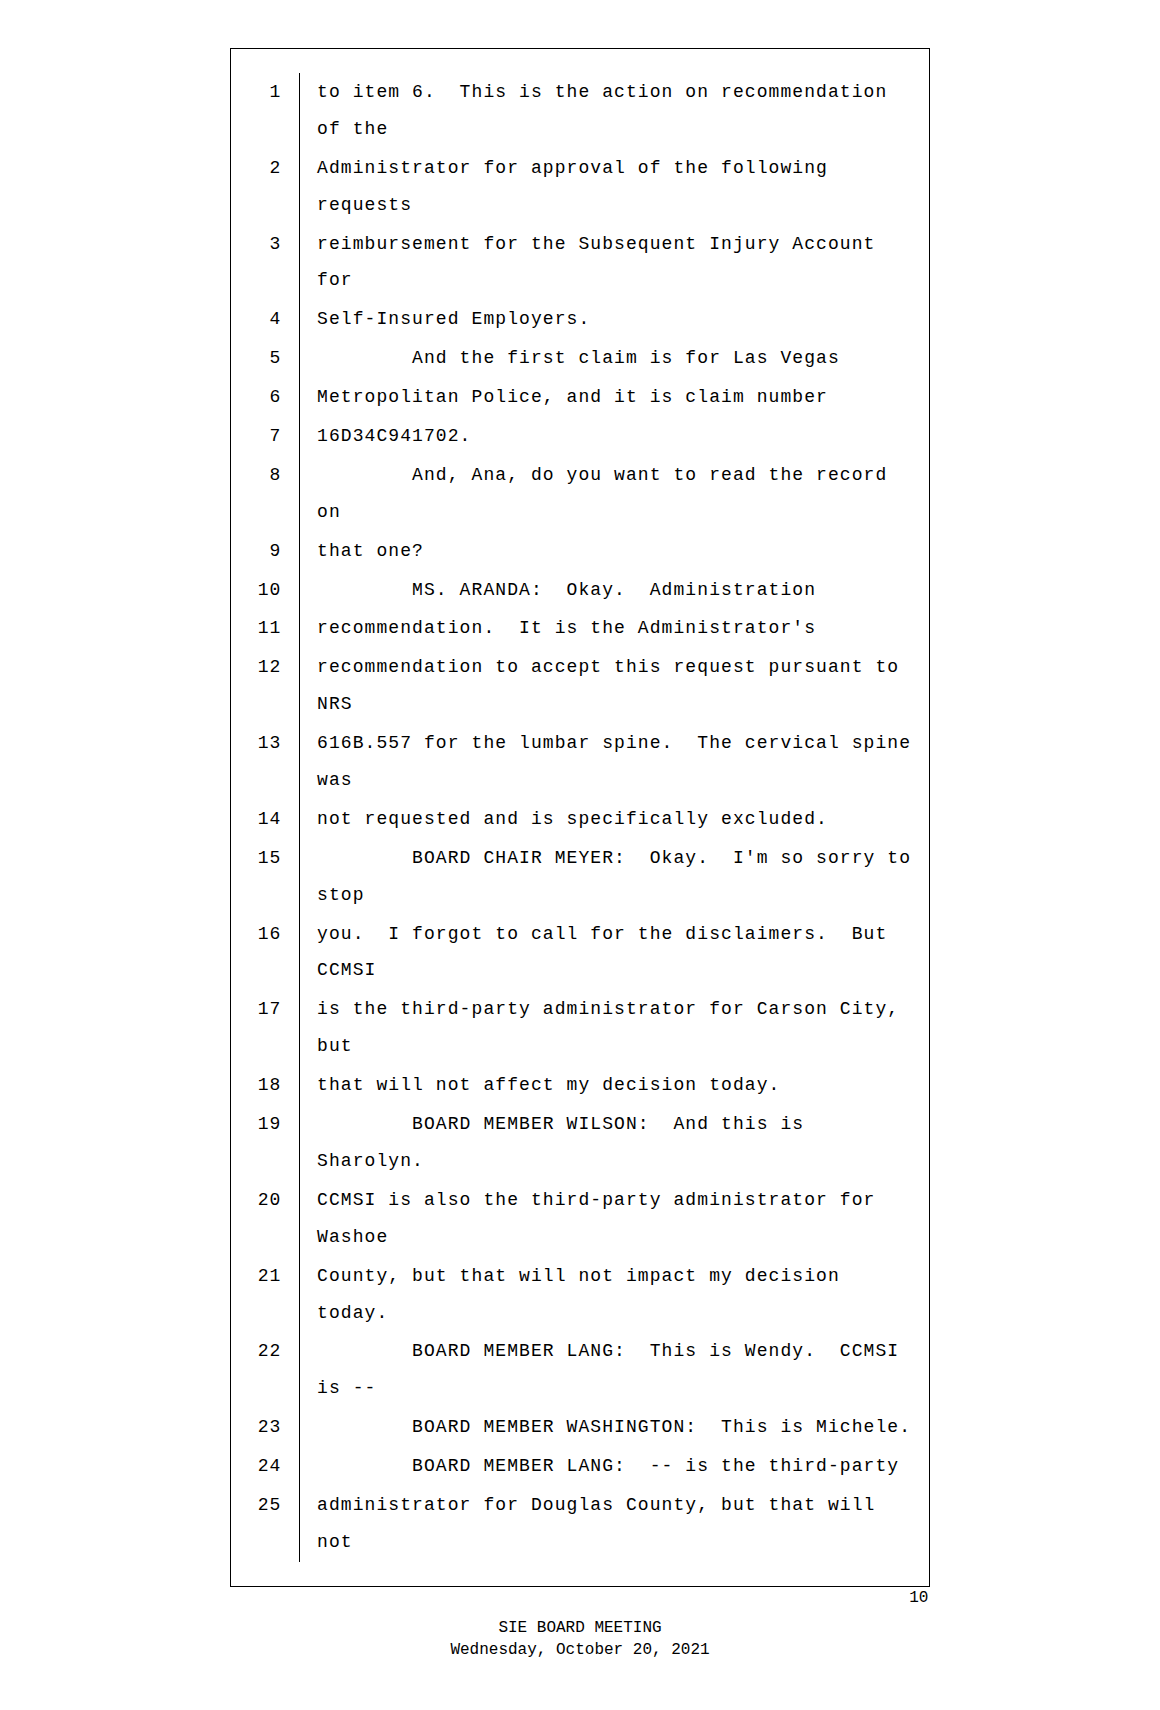| 1 | to item 6. This is the action on recommendation of the |
| 2 | Administrator for approval of the following requests |
| 3 | reimbursement for the Subsequent Injury Account for |
| 4 | Self-Insured Employers. |
| 5 | And the first claim is for Las Vegas |
| 6 | Metropolitan Police, and it is claim number |
| 7 | 16D34C941702. |
| 8 | And, Ana, do you want to read the record on |
| 9 | that one? |
| 10 | MS. ARANDA: Okay. Administration |
| 11 | recommendation. It is the Administrator's |
| 12 | recommendation to accept this request pursuant to NRS |
| 13 | 616B.557 for the lumbar spine. The cervical spine was |
| 14 | not requested and is specifically excluded. |
| 15 | BOARD CHAIR MEYER: Okay. I'm so sorry to stop |
| 16 | you. I forgot to call for the disclaimers. But CCMSI |
| 17 | is the third-party administrator for Carson City, but |
| 18 | that will not affect my decision today. |
| 19 | BOARD MEMBER WILSON: And this is Sharolyn. |
| 20 | CCMSI is also the third-party administrator for Washoe |
| 21 | County, but that will not impact my decision today. |
| 22 | BOARD MEMBER LANG: This is Wendy. CCMSI is -- |
| 23 | BOARD MEMBER WASHINGTON: This is Michele. |
| 24 | BOARD MEMBER LANG: -- is the third-party |
| 25 | administrator for Douglas County, but that will not |
10
SIE BOARD MEETING
Wednesday, October 20, 2021